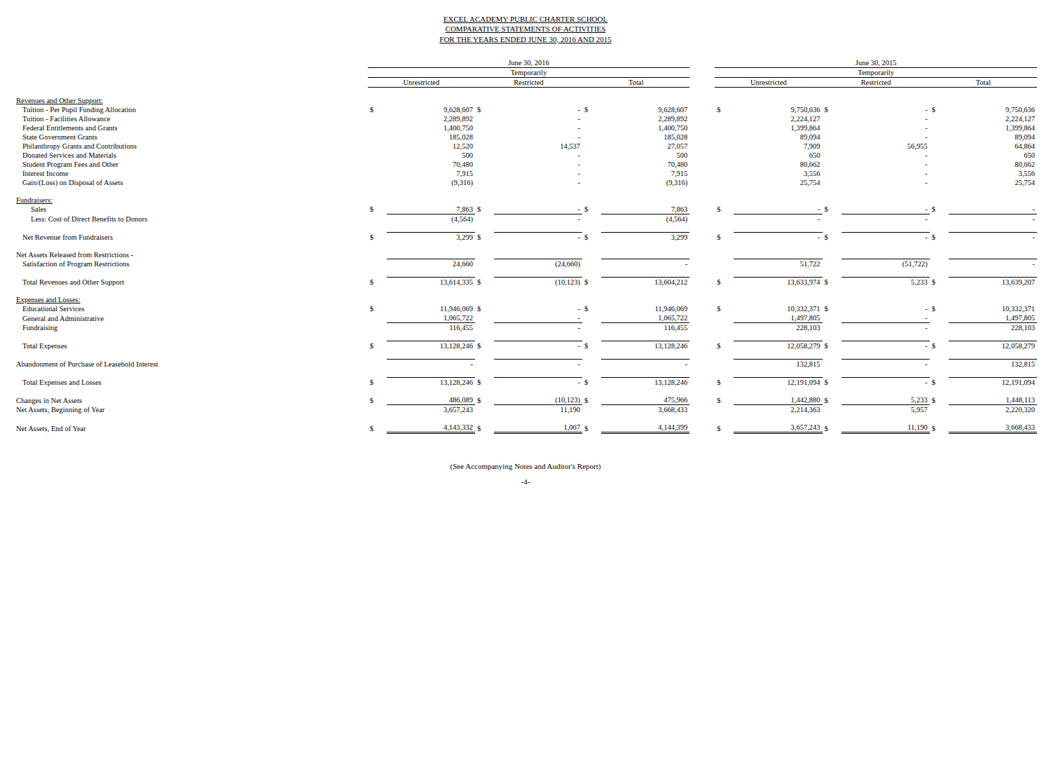EXCEL ACADEMY PUBLIC CHARTER SCHOOL
COMPARATIVE STATEMENTS OF ACTIVITIES
FOR THE YEARS ENDED JUNE 30, 2016 AND 2015
| | June 30, 2016 | | June 30, 2015 |
| --- | --- | --- | --- |
| | | Temporarily | | | | Temporarily | |
| | Unrestricted | Restricted | Total | | Unrestricted | Restricted | Total |
| Revenues and Other Support: | |
| Tuition - Per Pupil Funding Allocation | $ | 9,628,607 | $ | - | $ | 9,628,607 | | $ | 9,750,636 | $ | - | $ | 9,750,636 |
| Tuition - Facilities Allowance | | 2,289,892 | | - | | 2,289,892 | | | 2,224,127 | | - | | 2,224,127 |
| Federal Entitlements and Grants | | 1,400,750 | | - | | 1,400,750 | | | 1,399,864 | | - | | 1,399,864 |
| State Government Grants | | 185,028 | | - | | 185,028 | | | 89,094 | | - | | 89,094 |
| Philanthropy Grants and Contributions | | 12,520 | | 14,537 | | 27,057 | | | 7,909 | | 56,955 | | 64,864 |
| Donated Services and Materials | | 500 | | - | | 500 | | | 650 | | - | | 650 |
| Student Program Fees and Other | | 70,480 | | - | | 70,480 | | | 80,662 | | - | | 80,662 |
| Interest Income | | 7,915 | | - | | 7,915 | | | 3,556 | | - | | 3,556 |
| Gain/(Loss) on Disposal of Assets | | (9,316) | | - | | (9,316) | | | 25,754 | | - | | 25,754 |
| Fundraisers: | |
| Sales | $ | 7,863 | $ | - | $ | 7,863 | | $ | - | $ | - | $ | - |
| Less: Cost of Direct Benefits to Donors | | (4,564) | | - | | (4,564) | | | - | | - | | - |
| Net Revenue from Fundraisers | $ | 3,299 | $ | - | $ | 3,299 | | $ | - | $ | - | $ | - |
| Net Assets Released from Restrictions - | |
| Satisfaction of Program Restrictions | | 24,660 | | (24,660) | | - | | | 51,722 | | (51,722) | | - |
| Total Revenues and Other Support | $ | 13,614,335 | $ | (10,123) | $ | 13,604,212 | | $ | 13,633,974 | $ | 5,233 | $ | 13,639,207 |
| Expenses and Losses: | |
| Educational Services | $ | 11,946,069 | $ | - | $ | 11,946,069 | | $ | 10,332,371 | $ | - | $ | 10,332,371 |
| General and Administrative | | 1,065,722 | | - | | 1,065,722 | | | 1,497,805 | | - | | 1,497,805 |
| Fundraising | | 116,455 | | - | | 116,455 | | | 228,103 | | - | | 228,103 |
| Total Expenses | $ | 13,128,246 | $ | - | $ | 13,128,246 | | $ | 12,058,279 | $ | - | $ | 12,058,279 |
| Abandonment of Purchase of Leasehold Interest | | - | | - | | - | | | 132,815 | | - | | 132,815 |
| Total Expenses and Losses | $ | 13,128,246 | $ | - | $ | 13,128,246 | | $ | 12,191,094 | $ | - | $ | 12,191,094 |
| Changes in Net Assets | $ | 486,089 | $ | (10,123) | $ | 475,966 | | $ | 1,442,880 | $ | 5,233 | $ | 1,448,113 |
| Net Assets, Beginning of Year | | 3,657,243 | | 11,190 | | 3,668,433 | | | 2,214,363 | | 5,957 | | 2,220,320 |
| Net Assets, End of Year | $ | 4,143,332 | $ | 1,067 | $ | 4,144,399 | | $ | 3,657,243 | $ | 11,190 | $ | 3,668,433 |
(See Accompanying Notes and Auditor's Report)
-4-